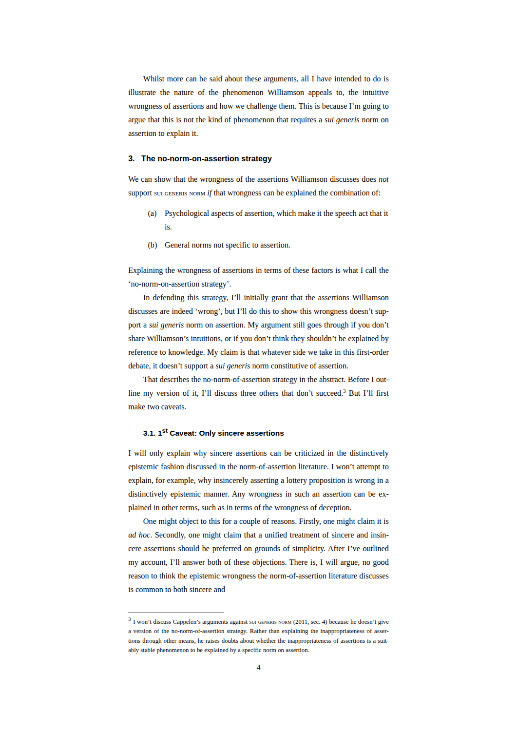Whilst more can be said about these arguments, all I have intended to do is illustrate the nature of the phenomenon Williamson appeals to, the intuitive wrongness of assertions and how we challenge them. This is because I’m going to argue that this is not the kind of phenomenon that requires a sui generis norm on assertion to explain it.
3. The no-norm-on-assertion strategy
We can show that the wrongness of the assertions Williamson discusses does not support sui generis norm if that wrongness can be explained the combination of:
(a) Psychological aspects of assertion, which make it the speech act that it is.
(b) General norms not specific to assertion.
Explaining the wrongness of assertions in terms of these factors is what I call the ‘no-norm-on-assertion strategy’.
In defending this strategy, I’ll initially grant that the assertions Williamson discusses are indeed ‘wrong’, but I’ll do this to show this wrongness doesn’t support a sui generis norm on assertion. My argument still goes through if you don’t share Williamson’s intuitions, or if you don’t think they shouldn’t be explained by reference to knowledge. My claim is that whatever side we take in this first-order debate, it doesn’t support a sui generis norm constitutive of assertion.
That describes the no-norm-of-assertion strategy in the abstract. Before I outline my version of it, I’ll discuss three others that don’t succeed.3 But I’ll first make two caveats.
3.1. 1st Caveat: Only sincere assertions
I will only explain why sincere assertions can be criticized in the distinctively epistemic fashion discussed in the norm-of-assertion literature. I won’t attempt to explain, for example, why insincerely asserting a lottery proposition is wrong in a distinctively epistemic manner. Any wrongness in such an assertion can be explained in other terms, such as in terms of the wrongness of deception.
One might object to this for a couple of reasons. Firstly, one might claim it is ad hoc. Secondly, one might claim that a unified treatment of sincere and insincere assertions should be preferred on grounds of simplicity. After I’ve outlined my account, I’ll answer both of these objections. There is, I will argue, no good reason to think the epistemic wrongness the norm-of-assertion literature discusses is common to both sincere and
3 I won’t discuss Cappelen’s arguments against sui generis norm (2011, sec. 4) because he doesn’t give a version of the no-norm-of-assertion strategy. Rather than explaining the inappropriateness of assertions through other means, he raises doubts about whether the inappropriateness of assertions is a suitably stable phenomenon to be explained by a specific norm on assertion.
4